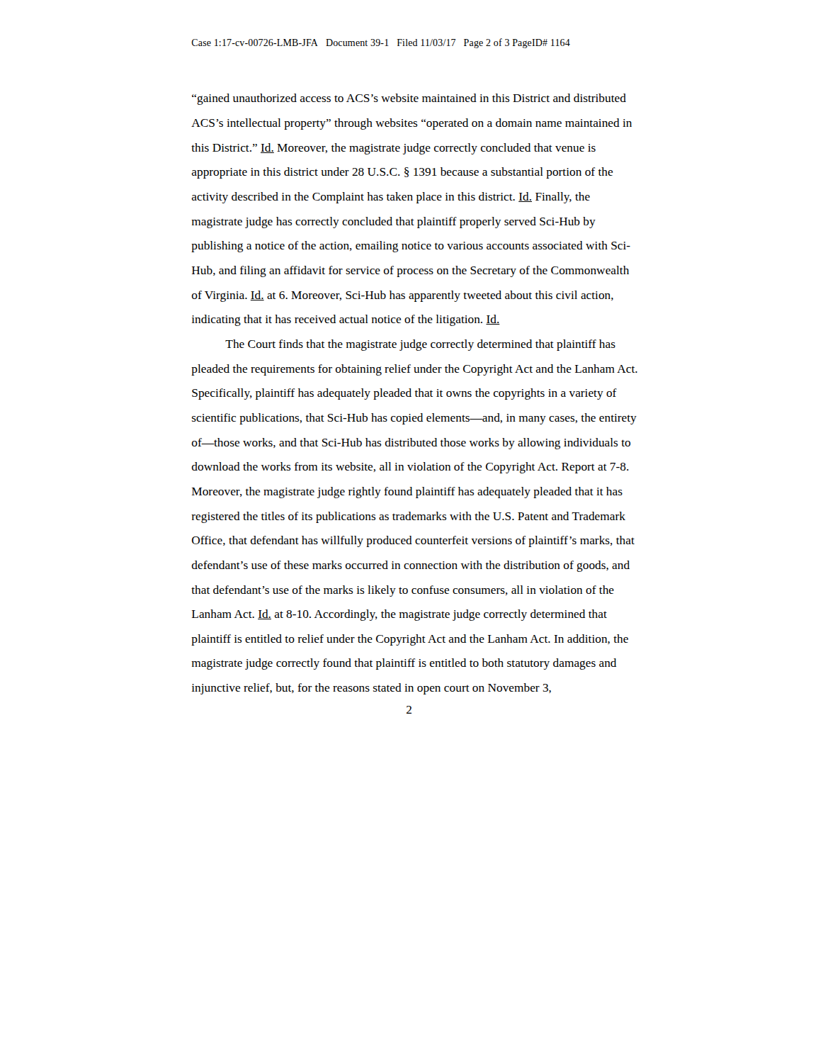Case 1:17-cv-00726-LMB-JFA Document 39-1 Filed 11/03/17 Page 2 of 3 PageID# 1164
“gained unauthorized access to ACS’s website maintained in this District and distributed ACS’s intellectual property” through websites “operated on a domain name maintained in this District.” Id. Moreover, the magistrate judge correctly concluded that venue is appropriate in this district under 28 U.S.C. § 1391 because a substantial portion of the activity described in the Complaint has taken place in this district. Id. Finally, the magistrate judge has correctly concluded that plaintiff properly served Sci-Hub by publishing a notice of the action, emailing notice to various accounts associated with Sci-Hub, and filing an affidavit for service of process on the Secretary of the Commonwealth of Virginia. Id. at 6. Moreover, Sci-Hub has apparently tweeted about this civil action, indicating that it has received actual notice of the litigation. Id.
The Court finds that the magistrate judge correctly determined that plaintiff has pleaded the requirements for obtaining relief under the Copyright Act and the Lanham Act. Specifically, plaintiff has adequately pleaded that it owns the copyrights in a variety of scientific publications, that Sci-Hub has copied elements—and, in many cases, the entirety of—those works, and that Sci-Hub has distributed those works by allowing individuals to download the works from its website, all in violation of the Copyright Act. Report at 7-8. Moreover, the magistrate judge rightly found plaintiff has adequately pleaded that it has registered the titles of its publications as trademarks with the U.S. Patent and Trademark Office, that defendant has willfully produced counterfeit versions of plaintiff’s marks, that defendant’s use of these marks occurred in connection with the distribution of goods, and that defendant’s use of the marks is likely to confuse consumers, all in violation of the Lanham Act. Id. at 8-10. Accordingly, the magistrate judge correctly determined that plaintiff is entitled to relief under the Copyright Act and the Lanham Act. In addition, the magistrate judge correctly found that plaintiff is entitled to both statutory damages and injunctive relief, but, for the reasons stated in open court on November 3,
2